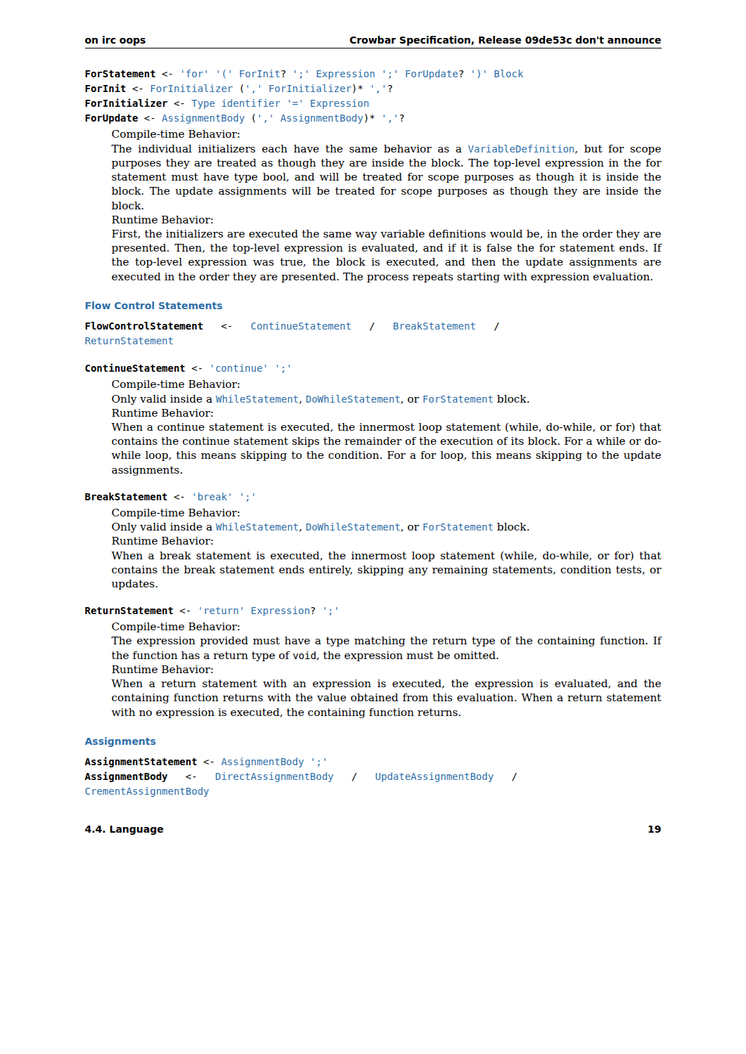on irc oops
Crowbar Specification, Release 09de53c don't announce
ForStatement <- 'for' '(' ForInit? ';' Expression ';' ForUpdate? ')' Block
ForInit <- ForInitializer (',' ForInitializer)* ','?
ForInitializer <- Type identifier '=' Expression
ForUpdate <- AssignmentBody (',' AssignmentBody)* ','?
Compile-time Behavior:
The individual initializers each have the same behavior as a VariableDefinition, but for scope purposes they are treated as though they are inside the block. The top-level expression in the for statement must have type bool, and will be treated for scope purposes as though it is inside the block. The update assignments will be treated for scope purposes as though they are inside the block.
Runtime Behavior:
First, the initializers are executed the same way variable definitions would be, in the order they are presented. Then, the top-level expression is evaluated, and if it is false the for statement ends. If the top-level expression was true, the block is executed, and then the update assignments are executed in the order they are presented. The process repeats starting with expression evaluation.
Flow Control Statements
FlowControlStatement <- ContinueStatement / BreakStatement /
ReturnStatement
ContinueStatement <- 'continue' ';'
Compile-time Behavior:
Only valid inside a WhileStatement, DoWhileStatement, or ForStatement block.
Runtime Behavior:
When a continue statement is executed, the innermost loop statement (while, do-while, or for) that contains the continue statement skips the remainder of the execution of its block. For a while or do-while loop, this means skipping to the condition. For a for loop, this means skipping to the update assignments.
BreakStatement <- 'break' ';'
Compile-time Behavior:
Only valid inside a WhileStatement, DoWhileStatement, or ForStatement block.
Runtime Behavior:
When a break statement is executed, the innermost loop statement (while, do-while, or for) that contains the break statement ends entirely, skipping any remaining statements, condition tests, or updates.
ReturnStatement <- 'return' Expression? ';'
Compile-time Behavior:
The expression provided must have a type matching the return type of the containing function. If the function has a return type of void, the expression must be omitted.
Runtime Behavior:
When a return statement with an expression is executed, the expression is evaluated, and the containing function returns with the value obtained from this evaluation. When a return statement with no expression is executed, the containing function returns.
Assignments
AssignmentStatement <- AssignmentBody ';'
AssignmentBody <- DirectAssignmentBody / UpdateAssignmentBody /
CrementAssignmentBody
4.4. Language
19